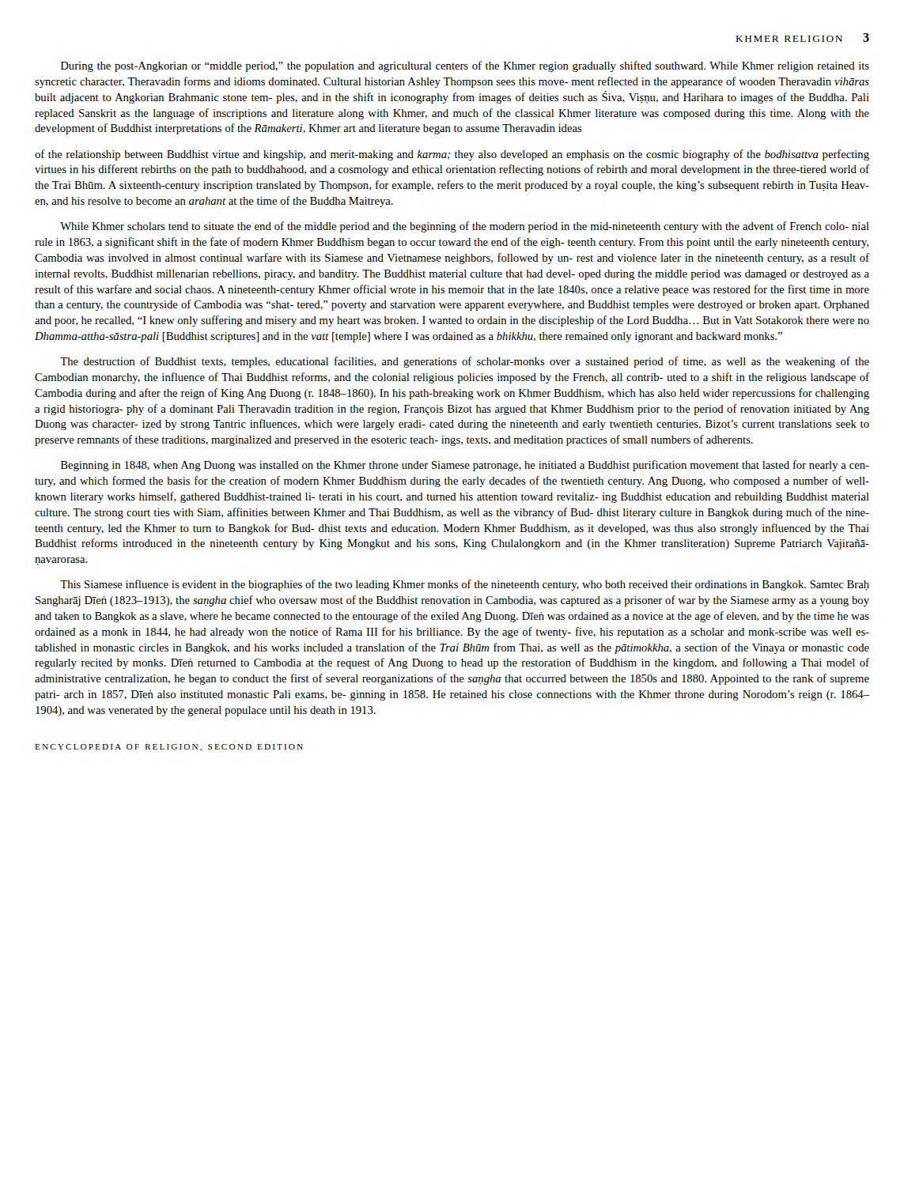KHMER RELIGION 3
During the post-Angkorian or “middle period,” the population and agricultural centers of the Khmer region gradually shifted southward. While Khmer religion retained its syncretic character, Theravadin forms and idioms dominated. Cultural historian Ashley Thompson sees this move- ment reflected in the appearance of wooden Theravadin vihāras built adjacent to Angkorian Brahmanic stone tem- ples, and in the shift in iconography from images of deities such as Śiva, Viṣṇu, and Harihara to images of the Buddha. Pali replaced Sanskrit as the language of inscriptions and literature along with Khmer, and much of the classical Khmer literature was composed during this time. Along with the development of Buddhist interpretations of the Rāmakerti, Khmer art and literature began to assume Theravadin ideas
of the relationship between Buddhist virtue and kingship, and merit-making and karma; they also developed an emphasis on the cosmic biography of the bodhisattva perfecting virtues in his different rebirths on the path to buddhahood, and a cosmology and ethical orientation reflecting notions of rebirth and moral development in the three-tiered world of the Trai Bhūm. A sixteenth-century inscription translated by Thompson, for example, refers to the merit produced by a royal couple, the king’s subsequent rebirth in Tuṣita Heav- en, and his resolve to become an arahant at the time of the Buddha Maitreya.
While Khmer scholars tend to situate the end of the middle period and the beginning of the modern period in the mid-nineteenth century with the advent of French colo- nial rule in 1863, a significant shift in the fate of modern Khmer Buddhism began to occur toward the end of the eigh- teenth century. From this point until the early nineteenth century, Cambodia was involved in almost continual warfare with its Siamese and Vietnamese neighbors, followed by un- rest and violence later in the nineteenth century, as a result of internal revolts, Buddhist millenarian rebellions, piracy, and banditry. The Buddhist material culture that had devel- oped during the middle period was damaged or destroyed as a result of this warfare and social chaos. A nineteenth-century Khmer official wrote in his memoir that in the late 1840s, once a relative peace was restored for the first time in more than a century, the countryside of Cambodia was “shat- tered,” poverty and starvation were apparent everywhere, and Buddhist temples were destroyed or broken apart. Orphaned and poor, he recalled, “I knew only suffering and misery and my heart was broken. I wanted to ordain in the discipleship of the Lord Buddha… But in Vatt Sotakorok there were no Dhamma-attha-sāstra-pali [Buddhist scriptures] and in the vatt [temple] where I was ordained as a bhikkhu, there remained only ignorant and backward monks.”
The destruction of Buddhist texts, temples, educational facilities, and generations of scholar-monks over a sustained period of time, as well as the weakening of the Cambodian monarchy, the influence of Thai Buddhist reforms, and the colonial religious policies imposed by the French, all contrib- uted to a shift in the religious landscape of Cambodia during and after the reign of King Ang Duong (r. 1848–1860). In his path-breaking work on Khmer Buddhism, which has also held wider repercussions for challenging a rigid historiogra- phy of a dominant Pali Theravadin tradition in the region, François Bizot has argued that Khmer Buddhism prior to the period of renovation initiated by Ang Duong was character- ized by strong Tantric influences, which were largely eradi- cated during the nineteenth and early twentieth centuries. Bizot’s current translations seek to preserve remnants of these traditions, marginalized and preserved in the esoteric teach- ings, texts, and meditation practices of small numbers of adherents.
Beginning in 1848, when Ang Duong was installed on the Khmer throne under Siamese patronage, he initiated a Buddhist purification movement that lasted for nearly a cen- tury, and which formed the basis for the creation of modern Khmer Buddhism during the early decades of the twentieth century. Ang Duong, who composed a number of well- known literary works himself, gathered Buddhist-trained li- terati in his court, and turned his attention toward revitaliz- ing Buddhist education and rebuilding Buddhist material culture. The strong court ties with Siam, affinities between Khmer and Thai Buddhism, as well as the vibrancy of Bud- dhist literary culture in Bangkok during much of the nine- teenth century, led the Khmer to turn to Bangkok for Bud- dhist texts and education. Modern Khmer Buddhism, as it developed, was thus also strongly influenced by the Thai Buddhist reforms introduced in the nineteenth century by King Mongkut and his sons, King Chulalongkorn and (in the Khmer transliteration) Supreme Patriarch Vajirañā- ṇavarorasa.
This Siamese influence is evident in the biographies of the two leading Khmer monks of the nineteenth century, who both received their ordinations in Bangkok. Samtec Braḥ Sangharāj Dīeṅ (1823–1913), the saṇgha chief who oversaw most of the Buddhist renovation in Cambodia, was captured as a prisoner of war by the Siamese army as a young boy and taken to Bangkok as a slave, where he became connected to the entourage of the exiled Ang Duong. Dīeṅ was ordained as a novice at the age of eleven, and by the time he was ordained as a monk in 1844, he had already won the notice of Rama III for his brilliance. By the age of twenty- five, his reputation as a scholar and monk-scribe was well es- tablished in monastic circles in Bangkok, and his works included a translation of the Trai Bhūm from Thai, as well as the pātimokkha, a section of the Vinaya or monastic code regularly recited by monks. Dīeṅ returned to Cambodia at the request of Ang Duong to head up the restoration of Buddhism in the kingdom, and following a Thai model of administrative centralization, he began to conduct the first of several reorganizations of the saṇgha that occurred between the 1850s and 1880. Appointed to the rank of supreme patri- arch in 1857, Dīeṅ also instituted monastic Pali exams, be- ginning in 1858. He retained his close connections with the Khmer throne during Norodom’s reign (r. 1864–1904), and was venerated by the general populace until his death in 1913.
ENCYCLOPEDIA OF RELIGION, SECOND EDITION